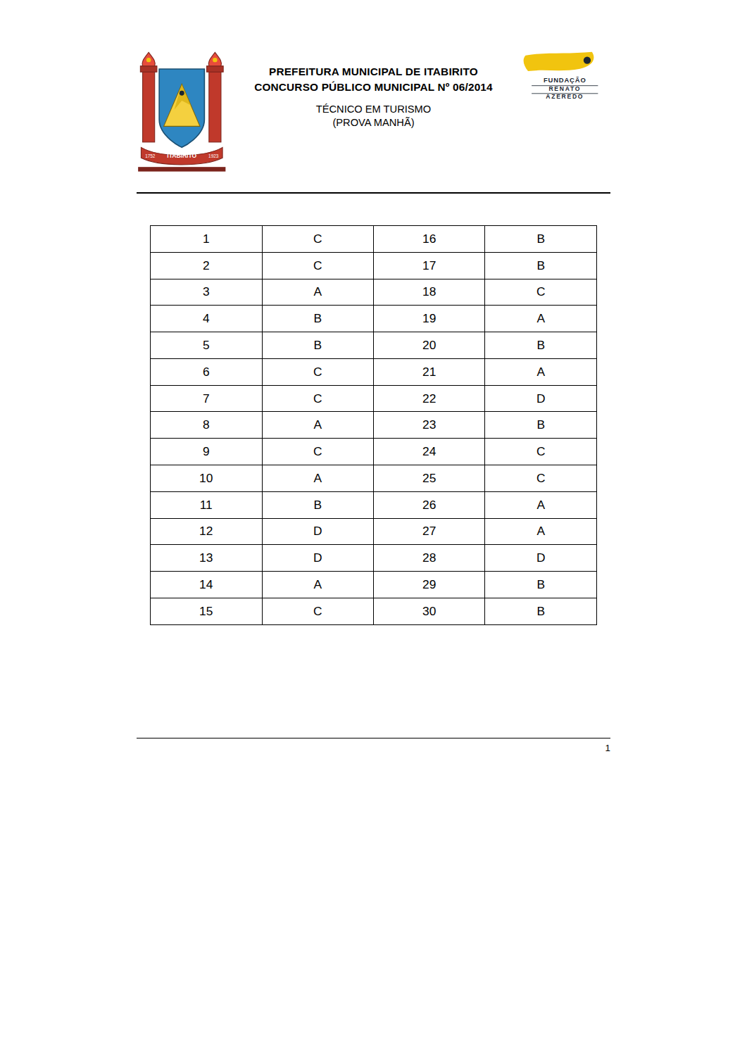ITABIRITO 1752 1923
PREFEITURA MUNICIPAL DE ITABIRITO
CONCURSO PÚBLICO MUNICIPAL Nº 06/2014
TÉCNICO EM TURISMO
(PROVA MANHÃ)
FUNDAÇÃO RENATO AZEREDO
| 1 | C | 16 | B |
| 2 | C | 17 | B |
| 3 | A | 18 | C |
| 4 | B | 19 | A |
| 5 | B | 20 | B |
| 6 | C | 21 | A |
| 7 | C | 22 | D |
| 8 | A | 23 | B |
| 9 | C | 24 | C |
| 10 | A | 25 | C |
| 11 | B | 26 | A |
| 12 | D | 27 | A |
| 13 | D | 28 | D |
| 14 | A | 29 | B |
| 15 | C | 30 | B |
1